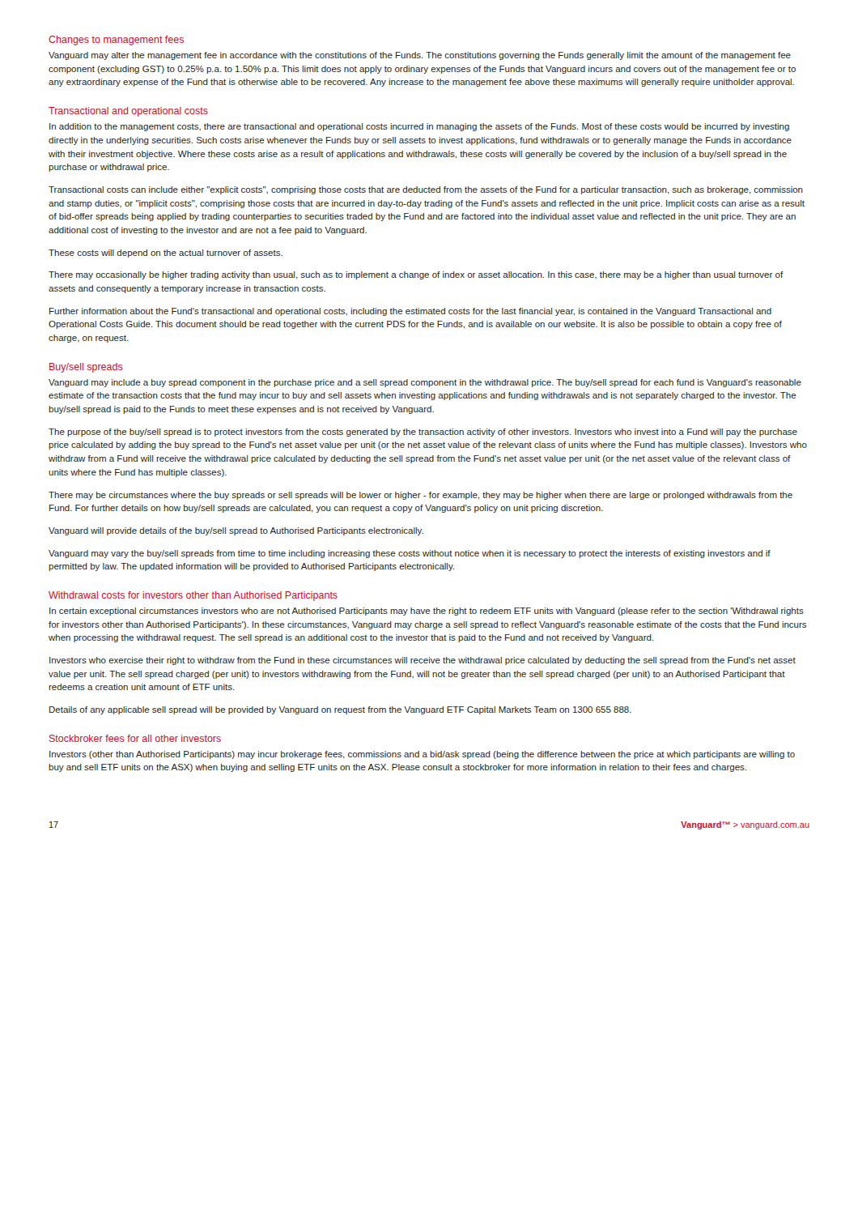Changes to management fees
Vanguard may alter the management fee in accordance with the constitutions of the Funds. The constitutions governing the Funds generally limit the amount of the management fee component (excluding GST) to 0.25% p.a. to 1.50% p.a. This limit does not apply to ordinary expenses of the Funds that Vanguard incurs and covers out of the management fee or to any extraordinary expense of the Fund that is otherwise able to be recovered. Any increase to the management fee above these maximums will generally require unitholder approval.
Transactional and operational costs
In addition to the management costs, there are transactional and operational costs incurred in managing the assets of the Funds. Most of these costs would be incurred by investing directly in the underlying securities. Such costs arise whenever the Funds buy or sell assets to invest applications, fund withdrawals or to generally manage the Funds in accordance with their investment objective. Where these costs arise as a result of applications and withdrawals, these costs will generally be covered by the inclusion of a buy/sell spread in the purchase or withdrawal price.
Transactional costs can include either "explicit costs", comprising those costs that are deducted from the assets of the Fund for a particular transaction, such as brokerage, commission and stamp duties, or "implicit costs", comprising those costs that are incurred in day-to-day trading of the Fund's assets and reflected in the unit price. Implicit costs can arise as a result of bid-offer spreads being applied by trading counterparties to securities traded by the Fund and are factored into the individual asset value and reflected in the unit price. They are an additional cost of investing to the investor and are not a fee paid to Vanguard.
These costs will depend on the actual turnover of assets.
There may occasionally be higher trading activity than usual, such as to implement a change of index or asset allocation. In this case, there may be a higher than usual turnover of assets and consequently a temporary increase in transaction costs.
Further information about the Fund's transactional and operational costs, including the estimated costs for the last financial year, is contained in the Vanguard Transactional and Operational Costs Guide. This document should be read together with the current PDS for the Funds, and is available on our website. It is also be possible to obtain a copy free of charge, on request.
Buy/sell spreads
Vanguard may include a buy spread component in the purchase price and a sell spread component in the withdrawal price. The buy/sell spread for each fund is Vanguard's reasonable estimate of the transaction costs that the fund may incur to buy and sell assets when investing applications and funding withdrawals and is not separately charged to the investor. The buy/sell spread is paid to the Funds to meet these expenses and is not received by Vanguard.
The purpose of the buy/sell spread is to protect investors from the costs generated by the transaction activity of other investors. Investors who invest into a Fund will pay the purchase price calculated by adding the buy spread to the Fund's net asset value per unit (or the net asset value of the relevant class of units where the Fund has multiple classes). Investors who withdraw from a Fund will receive the withdrawal price calculated by deducting the sell spread from the Fund's net asset value per unit (or the net asset value of the relevant class of units where the Fund has multiple classes).
There may be circumstances where the buy spreads or sell spreads will be lower or higher - for example, they may be higher when there are large or prolonged withdrawals from the Fund. For further details on how buy/sell spreads are calculated, you can request a copy of Vanguard's policy on unit pricing discretion.
Vanguard will provide details of the buy/sell spread to Authorised Participants electronically.
Vanguard may vary the buy/sell spreads from time to time including increasing these costs without notice when it is necessary to protect the interests of existing investors and if permitted by law. The updated information will be provided to Authorised Participants electronically.
Withdrawal costs for investors other than Authorised Participants
In certain exceptional circumstances investors who are not Authorised Participants may have the right to redeem ETF units with Vanguard (please refer to the section 'Withdrawal rights for investors other than Authorised Participants'). In these circumstances, Vanguard may charge a sell spread to reflect Vanguard's reasonable estimate of the costs that the Fund incurs when processing the withdrawal request. The sell spread is an additional cost to the investor that is paid to the Fund and not received by Vanguard.
Investors who exercise their right to withdraw from the Fund in these circumstances will receive the withdrawal price calculated by deducting the sell spread from the Fund's net asset value per unit. The sell spread charged (per unit) to investors withdrawing from the Fund, will not be greater than the sell spread charged (per unit) to an Authorised Participant that redeems a creation unit amount of ETF units.
Details of any applicable sell spread will be provided by Vanguard on request from the Vanguard ETF Capital Markets Team on 1300 655 888.
Stockbroker fees for all other investors
Investors (other than Authorised Participants) may incur brokerage fees, commissions and a bid/ask spread (being the difference between the price at which participants are willing to buy and sell ETF units on the ASX) when buying and selling ETF units on the ASX. Please consult a stockbroker for more information in relation to their fees and charges.
17 Vanguard™ > vanguard.com.au